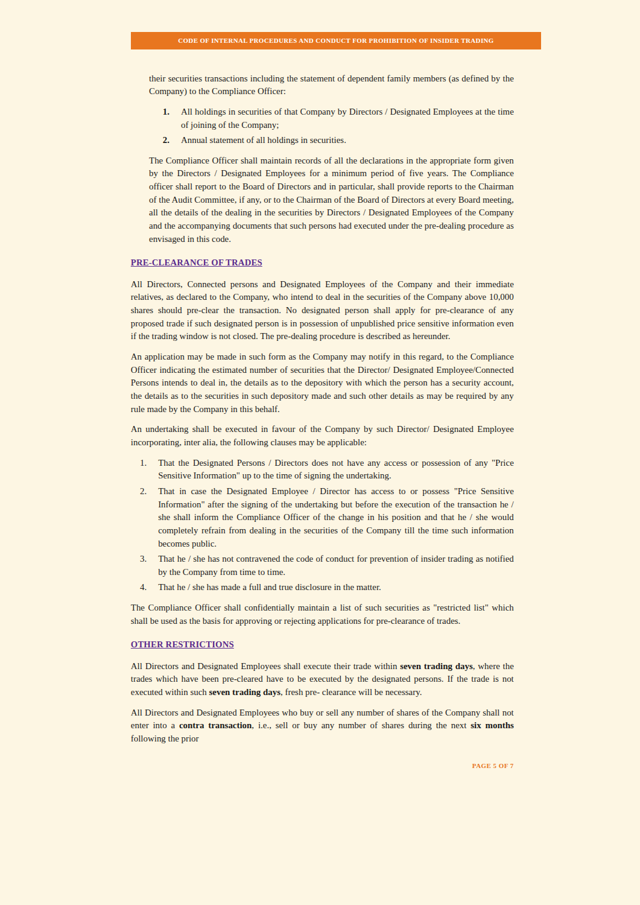Code of Internal Procedures and Conduct for Prohibition of Insider Trading
their securities transactions including the statement of dependent family members (as defined by the Company) to the Compliance Officer:
All holdings in securities of that Company by Directors / Designated Employees at the time of joining of the Company;
Annual statement of all holdings in securities.
The Compliance Officer shall maintain records of all the declarations in the appropriate form given by the Directors / Designated Employees for a minimum period of five years. The Compliance officer shall report to the Board of Directors and in particular, shall provide reports to the Chairman of the Audit Committee, if any, or to the Chairman of the Board of Directors at every Board meeting, all the details of the dealing in the securities by Directors / Designated Employees of the Company and the accompanying documents that such persons had executed under the pre-dealing procedure as envisaged in this code.
PRE-CLEARANCE OF TRADES
All Directors, Connected persons and Designated Employees of the Company and their immediate relatives, as declared to the Company, who intend to deal in the securities of the Company above 10,000 shares should pre-clear the transaction. No designated person shall apply for pre-clearance of any proposed trade if such designated person is in possession of unpublished price sensitive information even if the trading window is not closed. The pre-dealing procedure is described as hereunder.
An application may be made in such form as the Company may notify in this regard, to the Compliance Officer indicating the estimated number of securities that the Director/ Designated Employee/Connected Persons intends to deal in, the details as to the depository with which the person has a security account, the details as to the securities in such depository made and such other details as may be required by any rule made by the Company in this behalf.
An undertaking shall be executed in favour of the Company by such Director/ Designated Employee incorporating, inter alia, the following clauses may be applicable:
That the Designated Persons / Directors does not have any access or possession of any "Price Sensitive Information" up to the time of signing the undertaking.
That in case the Designated Employee / Director has access to or possess "Price Sensitive Information" after the signing of the undertaking but before the execution of the transaction he / she shall inform the Compliance Officer of the change in his position and that he / she would completely refrain from dealing in the securities of the Company till the time such information becomes public.
That he / she has not contravened the code of conduct for prevention of insider trading as notified by the Company from time to time.
That he / she has made a full and true disclosure in the matter.
The Compliance Officer shall confidentially maintain a list of such securities as "restricted list" which shall be used as the basis for approving or rejecting applications for pre-clearance of trades.
OTHER RESTRICTIONS
All Directors and Designated Employees shall execute their trade within seven trading days, where the trades which have been pre-cleared have to be executed by the designated persons. If the trade is not executed within such seven trading days, fresh pre- clearance will be necessary.
All Directors and Designated Employees who buy or sell any number of shares of the Company shall not enter into a contra transaction, i.e., sell or buy any number of shares during the next six months following the prior
PAGE 5 OF 7